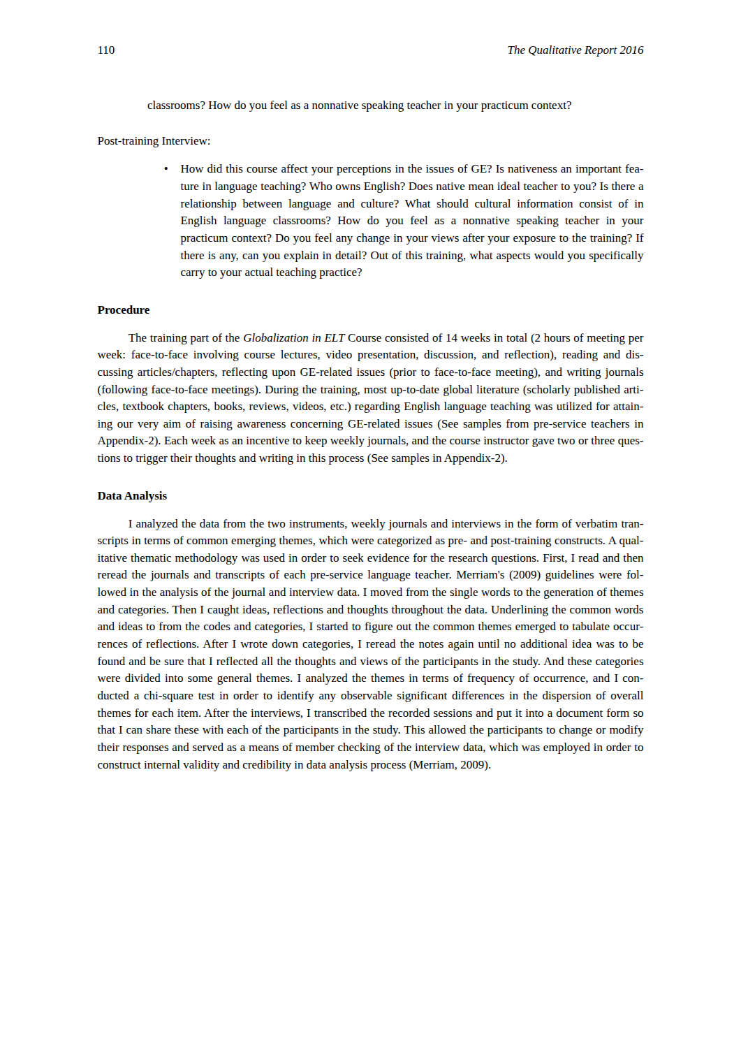110 The Qualitative Report 2016
classrooms? How do you feel as a nonnative speaking teacher in your practicum context?
Post-training Interview:
How did this course affect your perceptions in the issues of GE? Is nativeness an important feature in language teaching? Who owns English? Does native mean ideal teacher to you? Is there a relationship between language and culture? What should cultural information consist of in English language classrooms? How do you feel as a nonnative speaking teacher in your practicum context? Do you feel any change in your views after your exposure to the training? If there is any, can you explain in detail? Out of this training, what aspects would you specifically carry to your actual teaching practice?
Procedure
The training part of the Globalization in ELT Course consisted of 14 weeks in total (2 hours of meeting per week: face-to-face involving course lectures, video presentation, discussion, and reflection), reading and discussing articles/chapters, reflecting upon GE-related issues (prior to face-to-face meeting), and writing journals (following face-to-face meetings). During the training, most up-to-date global literature (scholarly published articles, textbook chapters, books, reviews, videos, etc.) regarding English language teaching was utilized for attaining our very aim of raising awareness concerning GE-related issues (See samples from pre-service teachers in Appendix-2). Each week as an incentive to keep weekly journals, and the course instructor gave two or three questions to trigger their thoughts and writing in this process (See samples in Appendix-2).
Data Analysis
I analyzed the data from the two instruments, weekly journals and interviews in the form of verbatim transcripts in terms of common emerging themes, which were categorized as pre- and post-training constructs. A qualitative thematic methodology was used in order to seek evidence for the research questions. First, I read and then reread the journals and transcripts of each pre-service language teacher. Merriam's (2009) guidelines were followed in the analysis of the journal and interview data. I moved from the single words to the generation of themes and categories. Then I caught ideas, reflections and thoughts throughout the data. Underlining the common words and ideas to from the codes and categories, I started to figure out the common themes emerged to tabulate occurrences of reflections. After I wrote down categories, I reread the notes again until no additional idea was to be found and be sure that I reflected all the thoughts and views of the participants in the study. And these categories were divided into some general themes. I analyzed the themes in terms of frequency of occurrence, and I conducted a chi-square test in order to identify any observable significant differences in the dispersion of overall themes for each item. After the interviews, I transcribed the recorded sessions and put it into a document form so that I can share these with each of the participants in the study. This allowed the participants to change or modify their responses and served as a means of member checking of the interview data, which was employed in order to construct internal validity and credibility in data analysis process (Merriam, 2009).